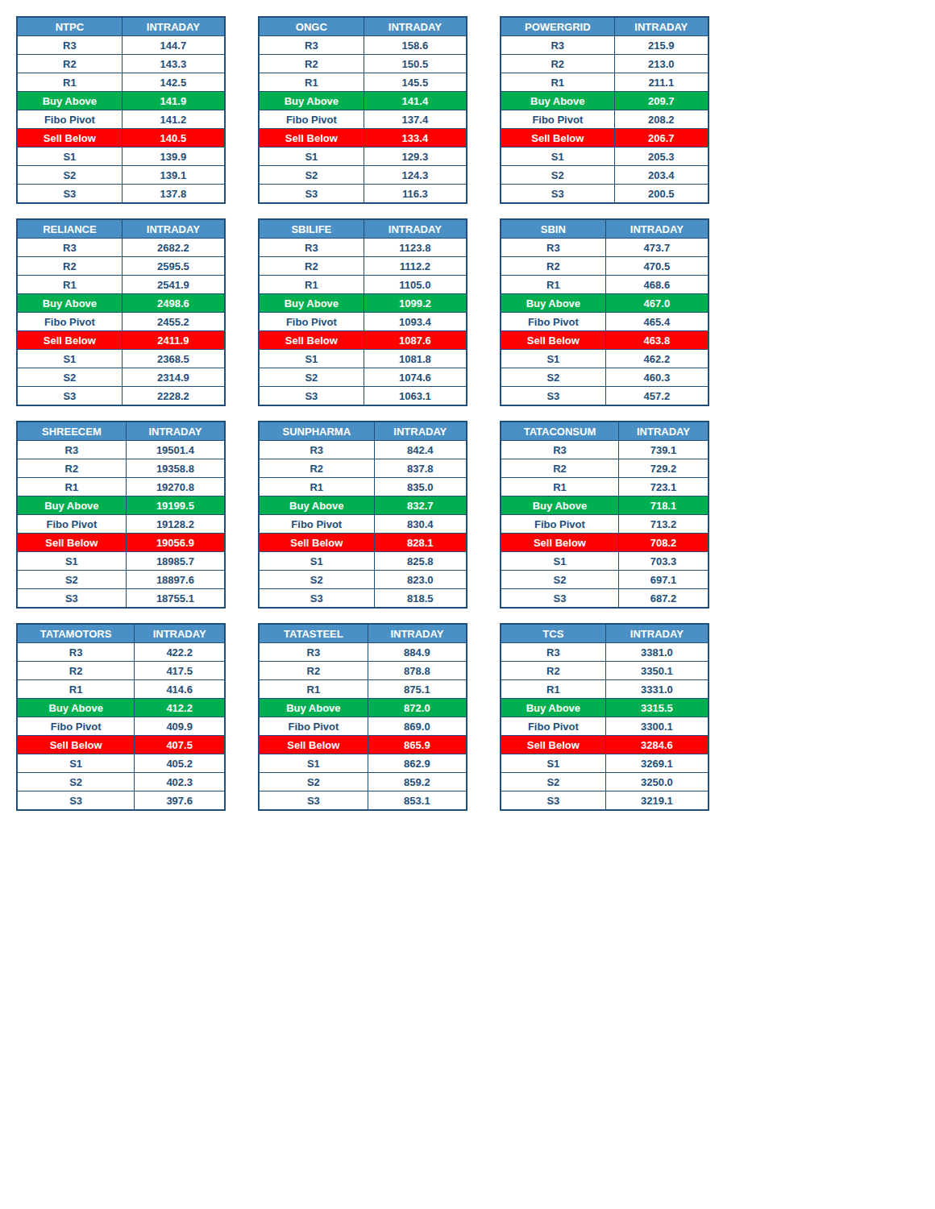| NTPC | INTRADAY |
| --- | --- |
| R3 | 144.7 |
| R2 | 143.3 |
| R1 | 142.5 |
| Buy Above | 141.9 |
| Fibo Pivot | 141.2 |
| Sell Below | 140.5 |
| S1 | 139.9 |
| S2 | 139.1 |
| S3 | 137.8 |
| ONGC | INTRADAY |
| --- | --- |
| R3 | 158.6 |
| R2 | 150.5 |
| R1 | 145.5 |
| Buy Above | 141.4 |
| Fibo Pivot | 137.4 |
| Sell Below | 133.4 |
| S1 | 129.3 |
| S2 | 124.3 |
| S3 | 116.3 |
| POWERGRID | INTRADAY |
| --- | --- |
| R3 | 215.9 |
| R2 | 213.0 |
| R1 | 211.1 |
| Buy Above | 209.7 |
| Fibo Pivot | 208.2 |
| Sell Below | 206.7 |
| S1 | 205.3 |
| S2 | 203.4 |
| S3 | 200.5 |
| RELIANCE | INTRADAY |
| --- | --- |
| R3 | 2682.2 |
| R2 | 2595.5 |
| R1 | 2541.9 |
| Buy Above | 2498.6 |
| Fibo Pivot | 2455.2 |
| Sell Below | 2411.9 |
| S1 | 2368.5 |
| S2 | 2314.9 |
| S3 | 2228.2 |
| SBILIFE | INTRADAY |
| --- | --- |
| R3 | 1123.8 |
| R2 | 1112.2 |
| R1 | 1105.0 |
| Buy Above | 1099.2 |
| Fibo Pivot | 1093.4 |
| Sell Below | 1087.6 |
| S1 | 1081.8 |
| S2 | 1074.6 |
| S3 | 1063.1 |
| SBIN | INTRADAY |
| --- | --- |
| R3 | 473.7 |
| R2 | 470.5 |
| R1 | 468.6 |
| Buy Above | 467.0 |
| Fibo Pivot | 465.4 |
| Sell Below | 463.8 |
| S1 | 462.2 |
| S2 | 460.3 |
| S3 | 457.2 |
| SHREECEM | INTRADAY |
| --- | --- |
| R3 | 19501.4 |
| R2 | 19358.8 |
| R1 | 19270.8 |
| Buy Above | 19199.5 |
| Fibo Pivot | 19128.2 |
| Sell Below | 19056.9 |
| S1 | 18985.7 |
| S2 | 18897.6 |
| S3 | 18755.1 |
| SUNPHARMA | INTRADAY |
| --- | --- |
| R3 | 842.4 |
| R2 | 837.8 |
| R1 | 835.0 |
| Buy Above | 832.7 |
| Fibo Pivot | 830.4 |
| Sell Below | 828.1 |
| S1 | 825.8 |
| S2 | 823.0 |
| S3 | 818.5 |
| TATACONSUM | INTRADAY |
| --- | --- |
| R3 | 739.1 |
| R2 | 729.2 |
| R1 | 723.1 |
| Buy Above | 718.1 |
| Fibo Pivot | 713.2 |
| Sell Below | 708.2 |
| S1 | 703.3 |
| S2 | 697.1 |
| S3 | 687.2 |
| TATAMOTORS | INTRADAY |
| --- | --- |
| R3 | 422.2 |
| R2 | 417.5 |
| R1 | 414.6 |
| Buy Above | 412.2 |
| Fibo Pivot | 409.9 |
| Sell Below | 407.5 |
| S1 | 405.2 |
| S2 | 402.3 |
| S3 | 397.6 |
| TATASTEEL | INTRADAY |
| --- | --- |
| R3 | 884.9 |
| R2 | 878.8 |
| R1 | 875.1 |
| Buy Above | 872.0 |
| Fibo Pivot | 869.0 |
| Sell Below | 865.9 |
| S1 | 862.9 |
| S2 | 859.2 |
| S3 | 853.1 |
| TCS | INTRADAY |
| --- | --- |
| R3 | 3381.0 |
| R2 | 3350.1 |
| R1 | 3331.0 |
| Buy Above | 3315.5 |
| Fibo Pivot | 3300.1 |
| Sell Below | 3284.6 |
| S1 | 3269.1 |
| S2 | 3250.0 |
| S3 | 3219.1 |